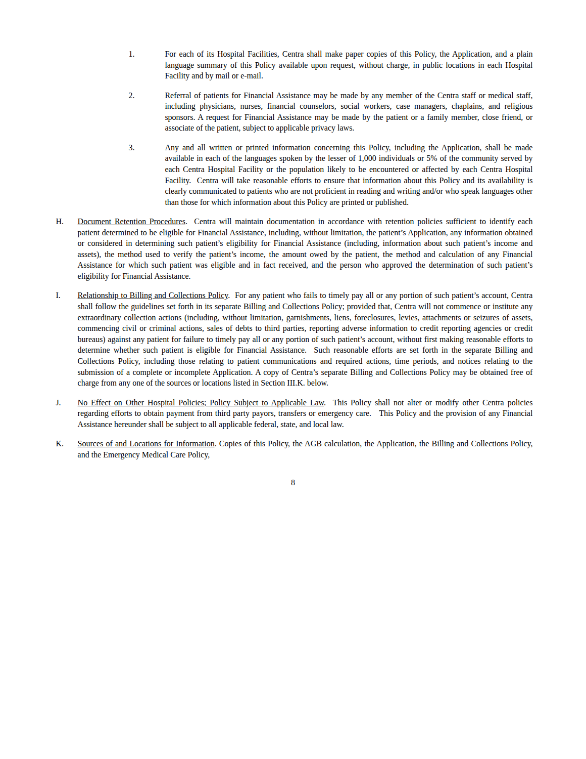For each of its Hospital Facilities, Centra shall make paper copies of this Policy, the Application, and a plain language summary of this Policy available upon request, without charge, in public locations in each Hospital Facility and by mail or e-mail.
Referral of patients for Financial Assistance may be made by any member of the Centra staff or medical staff, including physicians, nurses, financial counselors, social workers, case managers, chaplains, and religious sponsors. A request for Financial Assistance may be made by the patient or a family member, close friend, or associate of the patient, subject to applicable privacy laws.
Any and all written or printed information concerning this Policy, including the Application, shall be made available in each of the languages spoken by the lesser of 1,000 individuals or 5% of the community served by each Centra Hospital Facility or the population likely to be encountered or affected by each Centra Hospital Facility. Centra will take reasonable efforts to ensure that information about this Policy and its availability is clearly communicated to patients who are not proficient in reading and writing and/or who speak languages other than those for which information about this Policy are printed or published.
H. Document Retention Procedures. Centra will maintain documentation in accordance with retention policies sufficient to identify each patient determined to be eligible for Financial Assistance, including, without limitation, the patient’s Application, any information obtained or considered in determining such patient’s eligibility for Financial Assistance (including, information about such patient’s income and assets), the method used to verify the patient’s income, the amount owed by the patient, the method and calculation of any Financial Assistance for which such patient was eligible and in fact received, and the person who approved the determination of such patient’s eligibility for Financial Assistance.
I. Relationship to Billing and Collections Policy. For any patient who fails to timely pay all or any portion of such patient’s account, Centra shall follow the guidelines set forth in its separate Billing and Collections Policy; provided that, Centra will not commence or institute any extraordinary collection actions (including, without limitation, garnishments, liens, foreclosures, levies, attachments or seizures of assets, commencing civil or criminal actions, sales of debts to third parties, reporting adverse information to credit reporting agencies or credit bureaus) against any patient for failure to timely pay all or any portion of such patient’s account, without first making reasonable efforts to determine whether such patient is eligible for Financial Assistance. Such reasonable efforts are set forth in the separate Billing and Collections Policy, including those relating to patient communications and required actions, time periods, and notices relating to the submission of a complete or incomplete Application. A copy of Centra’s separate Billing and Collections Policy may be obtained free of charge from any one of the sources or locations listed in Section III.K. below.
J. No Effect on Other Hospital Policies; Policy Subject to Applicable Law. This Policy shall not alter or modify other Centra policies regarding efforts to obtain payment from third party payors, transfers or emergency care. This Policy and the provision of any Financial Assistance hereunder shall be subject to all applicable federal, state, and local law.
K. Sources of and Locations for Information. Copies of this Policy, the AGB calculation, the Application, the Billing and Collections Policy, and the Emergency Medical Care Policy,
8